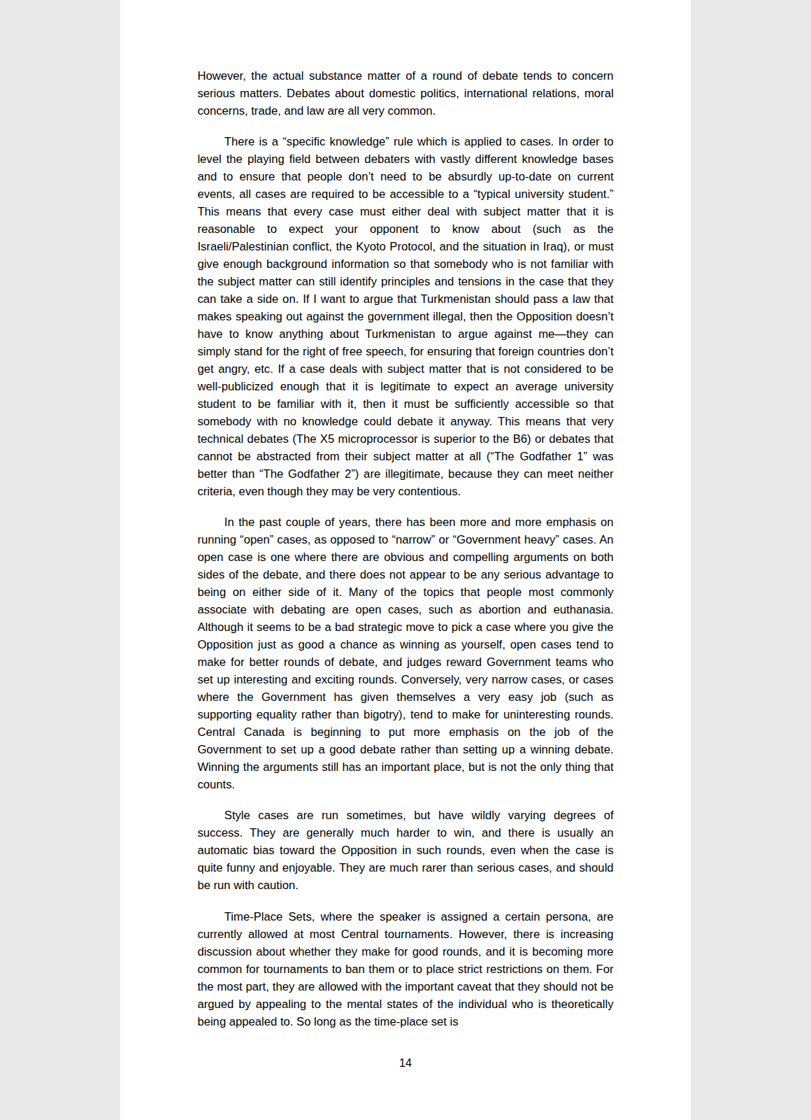However, the actual substance matter of a round of debate tends to concern serious matters. Debates about domestic politics, international relations, moral concerns, trade, and law are all very common.
There is a “specific knowledge” rule which is applied to cases. In order to level the playing field between debaters with vastly different knowledge bases and to ensure that people don’t need to be absurdly up-to-date on current events, all cases are required to be accessible to a “typical university student.” This means that every case must either deal with subject matter that it is reasonable to expect your opponent to know about (such as the Israeli/Palestinian conflict, the Kyoto Protocol, and the situation in Iraq), or must give enough background information so that somebody who is not familiar with the subject matter can still identify principles and tensions in the case that they can take a side on. If I want to argue that Turkmenistan should pass a law that makes speaking out against the government illegal, then the Opposition doesn’t have to know anything about Turkmenistan to argue against me—they can simply stand for the right of free speech, for ensuring that foreign countries don’t get angry, etc. If a case deals with subject matter that is not considered to be well-publicized enough that it is legitimate to expect an average university student to be familiar with it, then it must be sufficiently accessible so that somebody with no knowledge could debate it anyway. This means that very technical debates (The X5 microprocessor is superior to the B6) or debates that cannot be abstracted from their subject matter at all (“The Godfather 1” was better than “The Godfather 2”) are illegitimate, because they can meet neither criteria, even though they may be very contentious.
In the past couple of years, there has been more and more emphasis on running “open” cases, as opposed to “narrow” or “Government heavy” cases. An open case is one where there are obvious and compelling arguments on both sides of the debate, and there does not appear to be any serious advantage to being on either side of it. Many of the topics that people most commonly associate with debating are open cases, such as abortion and euthanasia. Although it seems to be a bad strategic move to pick a case where you give the Opposition just as good a chance as winning as yourself, open cases tend to make for better rounds of debate, and judges reward Government teams who set up interesting and exciting rounds. Conversely, very narrow cases, or cases where the Government has given themselves a very easy job (such as supporting equality rather than bigotry), tend to make for uninteresting rounds. Central Canada is beginning to put more emphasis on the job of the Government to set up a good debate rather than setting up a winning debate. Winning the arguments still has an important place, but is not the only thing that counts.
Style cases are run sometimes, but have wildly varying degrees of success. They are generally much harder to win, and there is usually an automatic bias toward the Opposition in such rounds, even when the case is quite funny and enjoyable. They are much rarer than serious cases, and should be run with caution.
Time-Place Sets, where the speaker is assigned a certain persona, are currently allowed at most Central tournaments. However, there is increasing discussion about whether they make for good rounds, and it is becoming more common for tournaments to ban them or to place strict restrictions on them. For the most part, they are allowed with the important caveat that they should not be argued by appealing to the mental states of the individual who is theoretically being appealed to. So long as the time-place set is
14